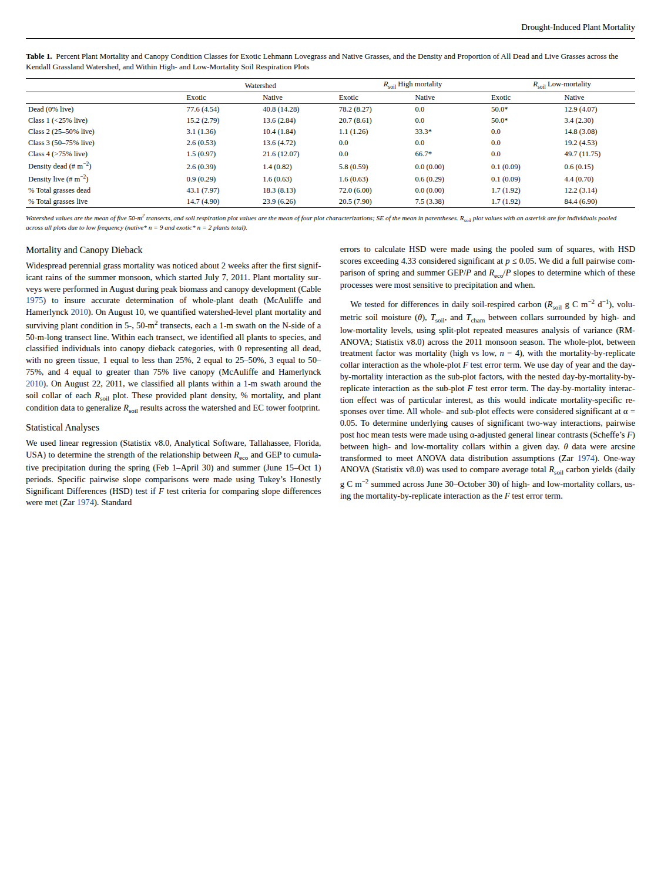Drought-Induced Plant Mortality
Table 1. Percent Plant Mortality and Canopy Condition Classes for Exotic Lehmann Lovegrass and Native Grasses, and the Density and Proportion of All Dead and Live Grasses across the Kendall Grassland Watershed, and Within High- and Low-Mortality Soil Respiration Plots
| | Watershed | R soil High mortality | R soil Low-mortality |
| --- | --- | --- | --- |
| | Exotic | Native | Exotic | Native | Exotic | Native |
| Dead (0% live) | 77.6 (4.54) | 40.8 (14.28) | 78.2 (8.27) | 0.0 | 50.0* | 12.9 (4.07) |
| Class 1 (<25% live) | 15.2 (2.79) | 13.6 (2.84) | 20.7 (8.61) | 0.0 | 50.0* | 3.4 (2.30) |
| Class 2 (25–50% live) | 3.1 (1.36) | 10.4 (1.84) | 1.1 (1.26) | 33.3* | 0.0 | 14.8 (3.08) |
| Class 3 (50–75% live) | 2.6 (0.53) | 13.6 (4.72) | 0.0 | 0.0 | 0.0 | 19.2 (4.53) |
| Class 4 (>75% live) | 1.5 (0.97) | 21.6 (12.07) | 0.0 | 66.7* | 0.0 | 49.7 (11.75) |
| Density dead (# m −2 ) | 2.6 (0.39) | 1.4 (0.82) | 5.8 (0.59) | 0.0 (0.00) | 0.1 (0.09) | 0.6 (0.15) |
| Density live (# m −2 ) | 0.9 (0.29) | 1.6 (0.63) | 1.6 (0.63) | 0.6 (0.29) | 0.1 (0.09) | 4.4 (0.70) |
| % Total grasses dead | 43.1 (7.97) | 18.3 (8.13) | 72.0 (6.00) | 0.0 (0.00) | 1.7 (1.92) | 12.2 (3.14) |
| % Total grasses live | 14.7 (4.90) | 23.9 (6.26) | 20.5 (7.90) | 7.5 (3.38) | 1.7 (1.92) | 84.4 (6.90) |
Watershed values are the mean of five 50-m2 transects, and soil respiration plot values are the mean of four plot characterizations; SE of the mean in parentheses. Rsoil plot values with an asterisk are for individuals pooled across all plots due to low frequency (native* n = 9 and exotic* n = 2 plants total).
Mortality and Canopy Dieback
Widespread perennial grass mortality was noticed about 2 weeks after the first significant rains of the summer monsoon, which started July 7, 2011. Plant mortality surveys were performed in August during peak biomass and canopy development (Cable 1975) to insure accurate determination of whole-plant death (McAuliffe and Hamerlynck 2010). On August 10, we quantified watershed-level plant mortality and surviving plant condition in 5-, 50-m2 transects, each a 1-m swath on the N-side of a 50-m-long transect line. Within each transect, we identified all plants to species, and classified individuals into canopy dieback categories, with 0 representing all dead, with no green tissue, 1 equal to less than 25%, 2 equal to 25–50%, 3 equal to 50–75%, and 4 equal to greater than 75% live canopy (McAuliffe and Hamerlynck 2010). On August 22, 2011, we classified all plants within a 1-m swath around the soil collar of each Rsoil plot. These provided plant density, % mortality, and plant condition data to generalize Rsoil results across the watershed and EC tower footprint.
Statistical Analyses
We used linear regression (Statistix v8.0, Analytical Software, Tallahassee, Florida, USA) to determine the strength of the relationship between Reco and GEP to cumulative precipitation during the spring (Feb 1–April 30) and summer (June 15–Oct 1) periods. Specific pairwise slope comparisons were made using Tukey’s Honestly Significant Differences (HSD) test if F test criteria for comparing slope differences were met (Zar 1974). Standard
errors to calculate HSD were made using the pooled sum of squares, with HSD scores exceeding 4.33 considered significant at p ≤ 0.05. We did a full pairwise comparison of spring and summer GEP/P and Reco/P slopes to determine which of these processes were most sensitive to precipitation and when.
We tested for differences in daily soil-respired carbon (Rsoil g C m−2 d−1), volumetric soil moisture (θ), Tsoil, and Tcham between collars surrounded by high- and low-mortality levels, using split-plot repeated measures analysis of variance (RM-ANOVA; Statistix v8.0) across the 2011 monsoon season. The whole-plot, between treatment factor was mortality (high vs low, n = 4), with the mortality-by-replicate collar interaction as the whole-plot F test error term. We use day of year and the day-by-mortality interaction as the sub-plot factors, with the nested day-by-mortality-by-replicate interaction as the sub-plot F test error term. The day-by-mortality interaction effect was of particular interest, as this would indicate mortality-specific responses over time. All whole- and sub-plot effects were considered significant at α = 0.05. To determine underlying causes of significant two-way interactions, pairwise post hoc mean tests were made using α-adjusted general linear contrasts (Scheffe’s F) between high- and low-mortality collars within a given day. θ data were arcsine transformed to meet ANOVA data distribution assumptions (Zar 1974). One-way ANOVA (Statistix v8.0) was used to compare average total Rsoil carbon yields (daily g C m−2 summed across June 30–October 30) of high- and low-mortality collars, using the mortality-by-replicate interaction as the F test error term.